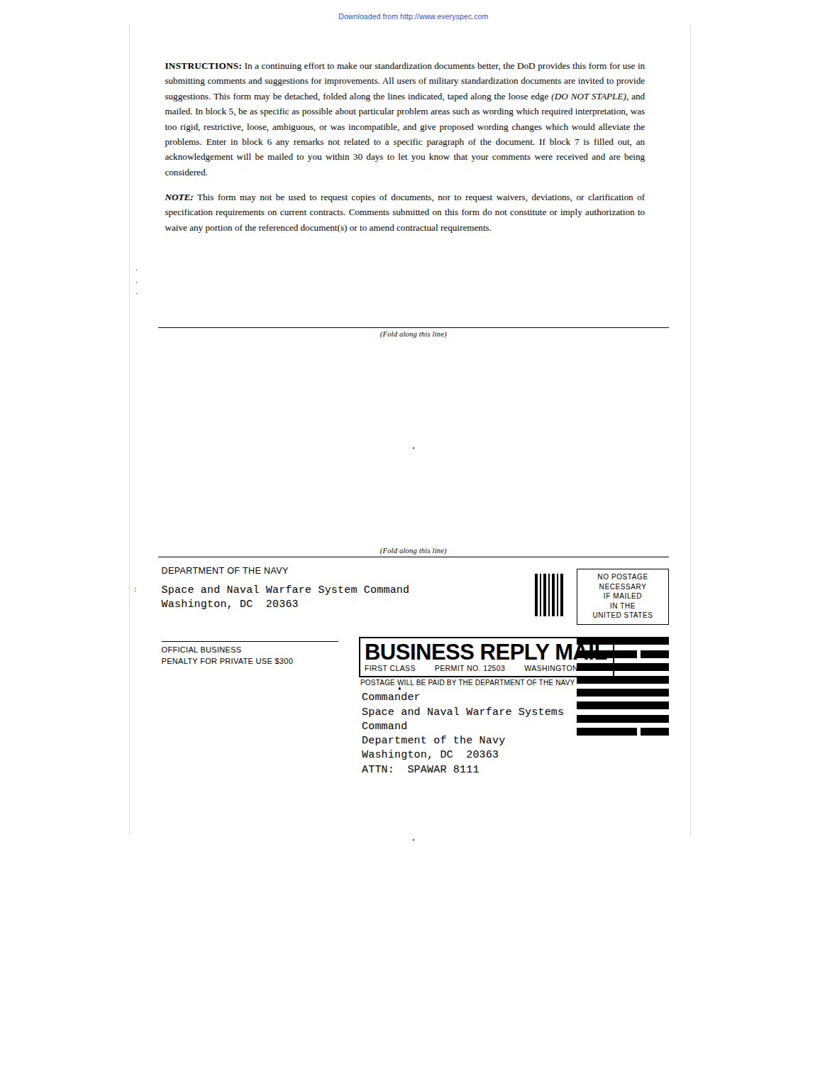Downloaded from http://www.everyspec.com
INSTRUCTIONS: In a continuing effort to make our standardization documents better, the DoD provides this form for use in submitting comments and suggestions for improvements. All users of military standardization documents are invited to provide suggestions. This form may be detached, folded along the lines indicated, taped along the loose edge (DO NOT STAPLE), and mailed. In block 5, be as specific as possible about particular problem areas such as wording which required interpretation, was too rigid, restrictive, loose, ambiguous, or was incompatible, and give proposed wording changes which would alleviate the problems. Enter in block 6 any remarks not related to a specific paragraph of the document. If block 7 is filled out, an acknowledgement will be mailed to you within 30 days to let you know that your comments were received and are being considered.
NOTE: This form may not be used to request copies of documents, nor to request waivers, deviations, or clarification of specification requirements on current contracts. Comments submitted on this form do not constitute or imply authorization to waive any portion of the referenced document(s) or to amend contractual requirements.
. . .
(Fold along this line)
.
(Fold along this line)
DEPARTMENT OF THE NAVY
Space and Naval Warfare System Command
Washington, DC 20363
NO POSTAGE
NECESSARY
IF MAILED
IN THE
UNITED STATES
OFFICIAL BUSINESS
PENALTY FOR PRIVATE USE $300
BUSINESS REPLY MAIL
FIRST CLASS PERMIT NO. 12503 WASHINGTON D. C.
POSTAGE WILL BE PAID BY THE DEPARTMENT OF THE NAVY
▴ Commander
Space and Naval Warfare Systems Command
Department of the Navy
Washington, DC 20363
ATTN: SPAWAR 8111
:
.